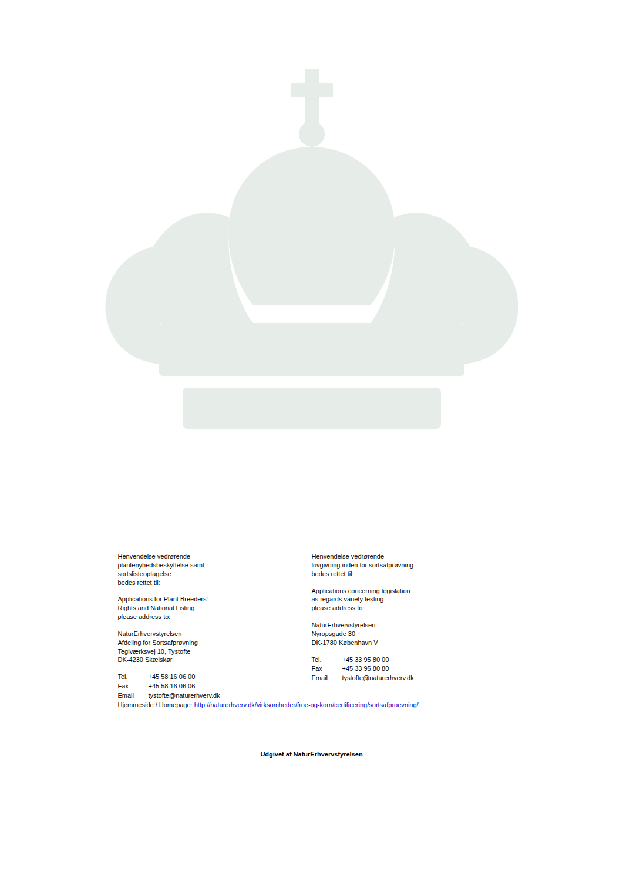Henvendelse vedrørende
plantenyhedsbeskyttelse samt
sortslisteoptagelse
bedes rettet til:
Applications for Plant Breeders'
Rights and National Listing
please address to:
NaturErhvervstyrelsen
Afdeling for Sortsafprøvning
Teglværksvej 10, Tystofte
DK-4230 Skælskør
| Tel. | +45 58 16 06 00 |
| Fax | +45 58 16 06 06 |
| Email | tystofte@naturerhverv.dk |
Henvendelse vedrørende
lovgivning inden for sortsafprøvning
bedes rettet til:
Applications concerning legislation
as regards variety testing
please address to:
NaturErhvervstyrelsen
Nyropsgade 30
DK-1780 København V
| Tel. | +45 33 95 80 00 |
| Fax | +45 33 95 80 80 |
| Email | tystofte@naturerhverv.dk |
Hjemmeside / Homepage: http://naturerhverv.dk/virksomheder/froe-og-korn/certificering/sortsafproevning/
Udgivet af NaturErhvervstyrelsen